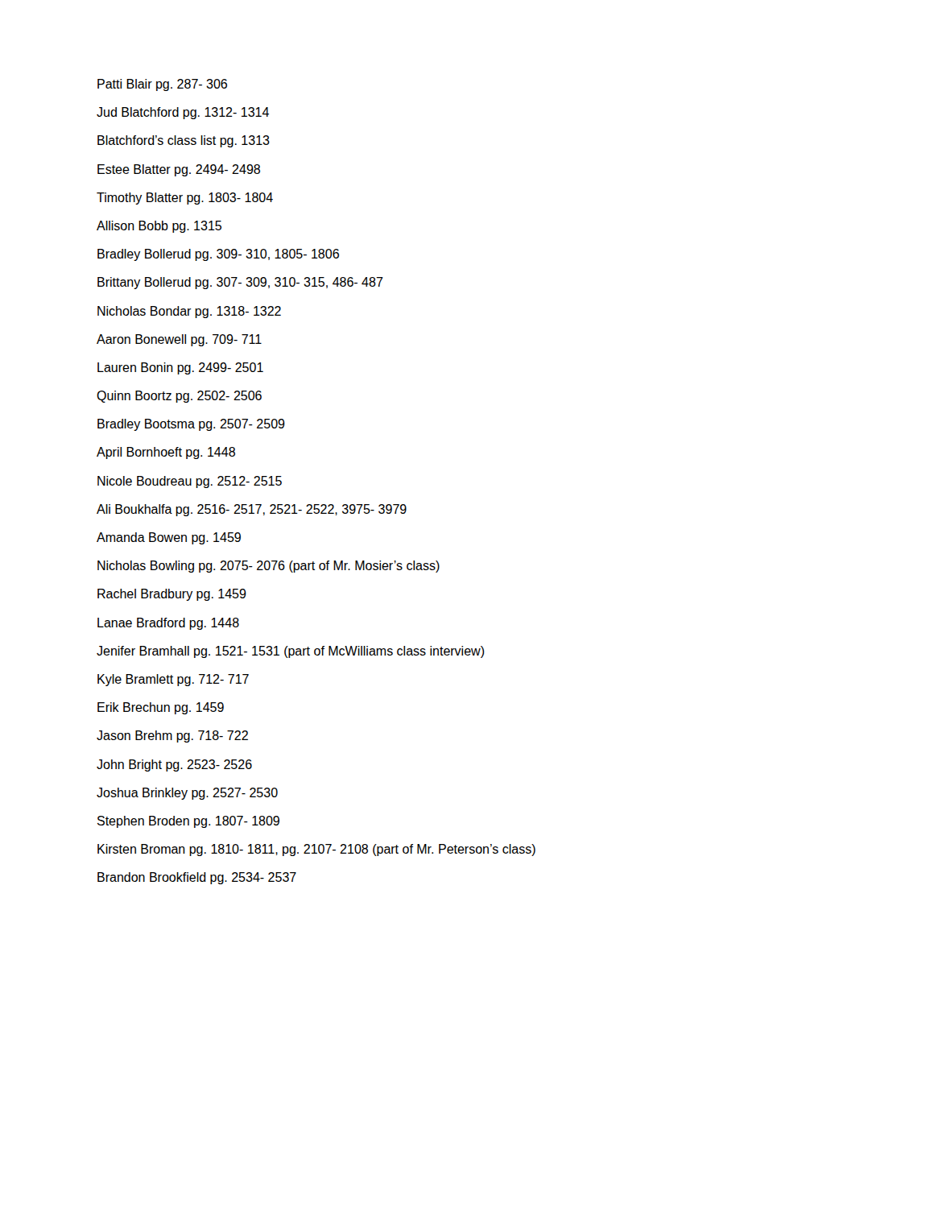Patti Blair pg. 287- 306
Jud Blatchford pg. 1312- 1314
Blatchford’s class list pg. 1313
Estee Blatter pg. 2494- 2498
Timothy Blatter pg. 1803- 1804
Allison Bobb pg. 1315
Bradley Bollerud pg. 309- 310, 1805- 1806
Brittany Bollerud pg. 307- 309, 310- 315, 486- 487
Nicholas Bondar pg. 1318- 1322
Aaron Bonewell pg. 709- 711
Lauren Bonin pg. 2499- 2501
Quinn Boortz pg. 2502- 2506
Bradley Bootsma pg. 2507- 2509
April Bornhoeft pg. 1448
Nicole Boudreau pg. 2512- 2515
Ali Boukhalfa pg. 2516- 2517, 2521- 2522, 3975- 3979
Amanda Bowen pg. 1459
Nicholas Bowling pg. 2075- 2076 (part of Mr. Mosier’s class)
Rachel Bradbury pg. 1459
Lanae Bradford pg. 1448
Jenifer Bramhall pg. 1521- 1531 (part of McWilliams class interview)
Kyle Bramlett pg. 712- 717
Erik Brechun pg. 1459
Jason Brehm pg. 718- 722
John Bright pg. 2523- 2526
Joshua Brinkley pg. 2527- 2530
Stephen Broden pg. 1807- 1809
Kirsten Broman pg. 1810- 1811, pg. 2107- 2108 (part of Mr. Peterson’s class)
Brandon Brookfield pg. 2534- 2537